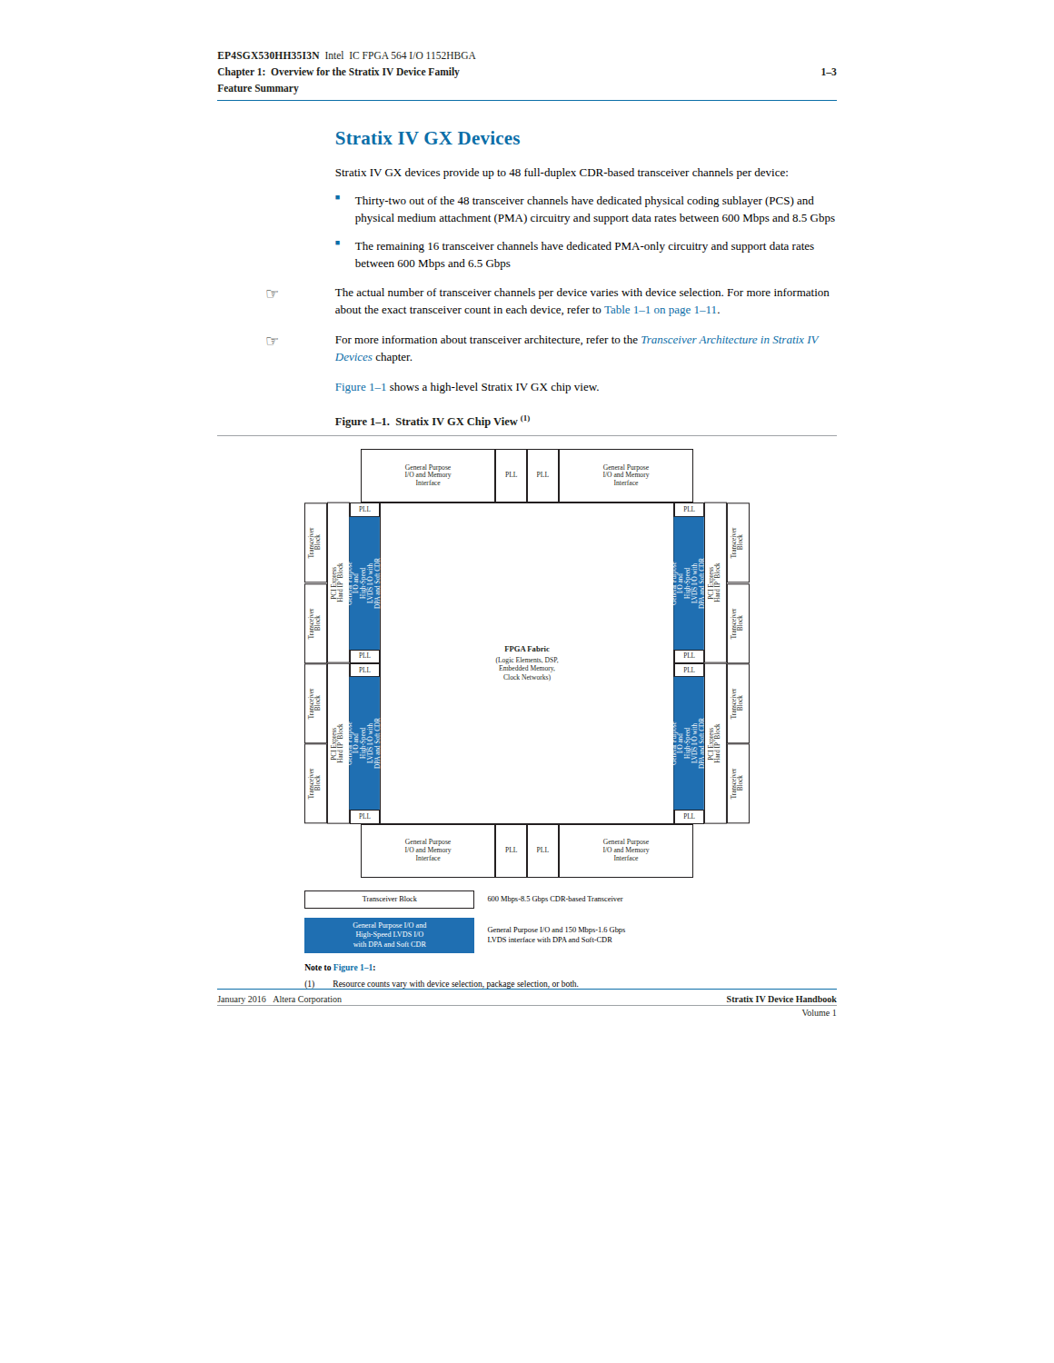EP4SGX530HH35I3N Intel IC FPGA 564 I/O 1152HBGA
Chapter 1: Overview for the Stratix IV Device Family 1–3
Feature Summary
Stratix IV GX Devices
Stratix IV GX devices provide up to 48 full-duplex CDR-based transceiver channels per device:
Thirty-two out of the 48 transceiver channels have dedicated physical coding sublayer (PCS) and physical medium attachment (PMA) circuitry and support data rates between 600 Mbps and 8.5 Gbps
The remaining 16 transceiver channels have dedicated PMA-only circuitry and support data rates between 600 Mbps and 6.5 Gbps
☞
The actual number of transceiver channels per device varies with device selection. For more information about the exact transceiver count in each device, refer to Table 1–1 on page 1–11.
☞
For more information about transceiver architecture, refer to the Transceiver Architecture in Stratix IV Devices chapter.
Figure 1–1 shows a high-level Stratix IV GX chip view.
Figure 1–1. Stratix IV GX Chip View (1)
General Purpose
I/O and Memory
Interface
PLL
PLL
General Purpose
I/O and Memory
Interface
Transceiver
Block
Transceiver
Block
Transceiver
Block
Transceiver
Block
PCI Express
Hard IP Block
PCI Express
Hard IP Block
PLL
General Purpose
I/O and
High-Speed
LVDS I/O with
DPA and Soft CDR
PLL
PLL
General Purpose
I/O and
High-Speed
LVDS I/O with
DPA and Soft CDR
PLL
FPGA Fabric
(Logic Elements, DSP,
Embedded Memory,
Clock Networks)
PLL
General Purpose
I/O and
High-Speed
LVDS I/O with
DPA and Soft CDR
PLL
PLL
General Purpose
I/O and
High-Speed
LVDS I/O with
DPA and Soft CDR
PLL
PCI Express
Hard IP Block
PCI Express
Hard IP Block
Transceiver
Block
Transceiver
Block
Transceiver
Block
Transceiver
Block
General Purpose
I/O and Memory
Interface
PLL
PLL
General Purpose
I/O and Memory
Interface
Transceiver Block
600 Mbps-8.5 Gbps CDR-based Transceiver
General Purpose I/O and
High-Speed LVDS I/O
with DPA and Soft CDR
General Purpose I/O and 150 Mbps-1.6 Gbps
LVDS interface with DPA and Soft-CDR
Note to Figure 1–1:
(1)
Resource counts vary with device selection, package selection, or both.
January 2016 Altera Corporation
Stratix IV Device Handbook Volume 1